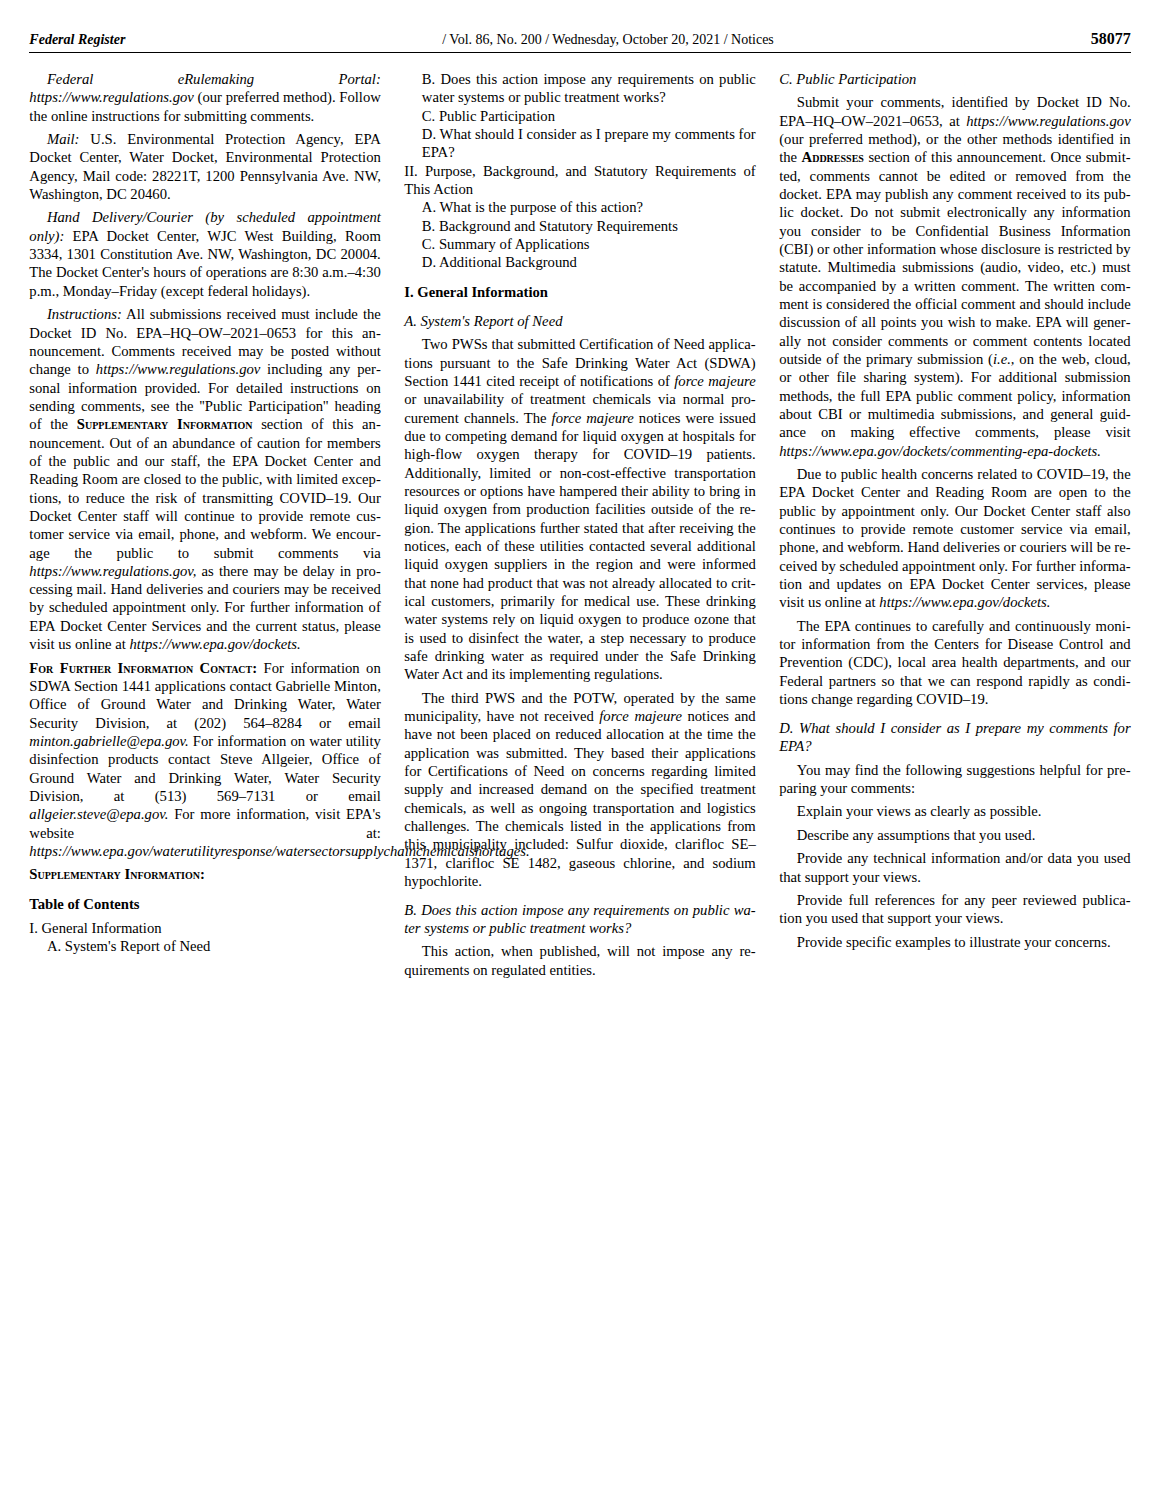Federal Register
/ Vol. 86, No. 200 / Wednesday, October 20, 2021 / Notices
58077
Federal eRulemaking Portal: https://www.regulations.gov (our preferred method). Follow the online instructions for submitting comments.
Mail: U.S. Environmental Protection Agency, EPA Docket Center, Water Docket, Environmental Protection Agency, Mail code: 28221T, 1200 Pennsylvania Ave. NW, Washington, DC 20460.
Hand Delivery/Courier (by scheduled appointment only): EPA Docket Center, WJC West Building, Room 3334, 1301 Constitution Ave. NW, Washington, DC 20004. The Docket Center's hours of operations are 8:30 a.m.–4:30 p.m., Monday–Friday (except federal holidays).
Instructions: All submissions received must include the Docket ID No. EPA–HQ–OW–2021–0653 for this announcement. Comments received may be posted without change to https://www.regulations.gov including any personal information provided. For detailed instructions on sending comments, see the ''Public Participation'' heading of the Supplementary Information section of this announcement. Out of an abundance of caution for members of the public and our staff, the EPA Docket Center and Reading Room are closed to the public, with limited exceptions, to reduce the risk of transmitting COVID–19. Our Docket Center staff will continue to provide remote customer service via email, phone, and webform. We encourage the public to submit comments via https://www.regulations.gov, as there may be delay in processing mail. Hand deliveries and couriers may be received by scheduled appointment only. For further information of EPA Docket Center Services and the current status, please visit us online at https://www.epa.gov/dockets.
For Further Information Contact: For information on SDWA Section 1441 applications contact Gabrielle Minton, Office of Ground Water and Drinking Water, Water Security Division, at (202) 564–8284 or email minton.gabrielle@epa.gov. For information on water utility disinfection products contact Steve Allgeier, Office of Ground Water and Drinking Water, Water Security Division, at (513) 569–7131 or email allgeier.steve@epa.gov. For more information, visit EPA's website at: https://www.epa.gov/waterutilityresponse/watersectorsupplychainchemicalshortages.
Supplementary Information:
Table of Contents
I. General Information
A. System's Report of Need
B. Does this action impose any requirements on public water systems or public treatment works?
C. Public Participation
D. What should I consider as I prepare my comments for EPA?
II. Purpose, Background, and Statutory Requirements of This Action
A. What is the purpose of this action?
B. Background and Statutory Requirements
C. Summary of Applications
D. Additional Background
I. General Information
A. System's Report of Need
Two PWSs that submitted Certification of Need applications pursuant to the Safe Drinking Water Act (SDWA) Section 1441 cited receipt of notifications of force majeure or unavailability of treatment chemicals via normal procurement channels. The force majeure notices were issued due to competing demand for liquid oxygen at hospitals for high-flow oxygen therapy for COVID–19 patients. Additionally, limited or non-cost-effective transportation resources or options have hampered their ability to bring in liquid oxygen from production facilities outside of the region. The applications further stated that after receiving the notices, each of these utilities contacted several additional liquid oxygen suppliers in the region and were informed that none had product that was not already allocated to critical customers, primarily for medical use. These drinking water systems rely on liquid oxygen to produce ozone that is used to disinfect the water, a step necessary to produce safe drinking water as required under the Safe Drinking Water Act and its implementing regulations.
The third PWS and the POTW, operated by the same municipality, have not received force majeure notices and have not been placed on reduced allocation at the time the application was submitted. They based their applications for Certifications of Need on concerns regarding limited supply and increased demand on the specified treatment chemicals, as well as ongoing transportation and logistics challenges. The chemicals listed in the applications from this municipality included: Sulfur dioxide, clarifloc SE–1371, clarifloc SE 1482, gaseous chlorine, and sodium hypochlorite.
B. Does this action impose any requirements on public water systems or public treatment works?
This action, when published, will not impose any requirements on regulated entities.
C. Public Participation
Submit your comments, identified by Docket ID No. EPA–HQ–OW–2021–0653, at https://www.regulations.gov (our preferred method), or the other methods identified in the Addresses section of this announcement. Once submitted, comments cannot be edited or removed from the docket. EPA may publish any comment received to its public docket. Do not submit electronically any information you consider to be Confidential Business Information (CBI) or other information whose disclosure is restricted by statute. Multimedia submissions (audio, video, etc.) must be accompanied by a written comment. The written comment is considered the official comment and should include discussion of all points you wish to make. EPA will generally not consider comments or comment contents located outside of the primary submission (i.e., on the web, cloud, or other file sharing system). For additional submission methods, the full EPA public comment policy, information about CBI or multimedia submissions, and general guidance on making effective comments, please visit https://www.epa.gov/dockets/commenting-epa-dockets.
Due to public health concerns related to COVID–19, the EPA Docket Center and Reading Room are open to the public by appointment only. Our Docket Center staff also continues to provide remote customer service via email, phone, and webform. Hand deliveries or couriers will be received by scheduled appointment only. For further information and updates on EPA Docket Center services, please visit us online at https://www.epa.gov/dockets.
The EPA continues to carefully and continuously monitor information from the Centers for Disease Control and Prevention (CDC), local area health departments, and our Federal partners so that we can respond rapidly as conditions change regarding COVID–19.
D. What should I consider as I prepare my comments for EPA?
You may find the following suggestions helpful for preparing your comments:
Explain your views as clearly as possible.
Describe any assumptions that you used.
Provide any technical information and/or data you used that support your views.
Provide full references for any peer reviewed publication you used that support your views.
Provide specific examples to illustrate your concerns.